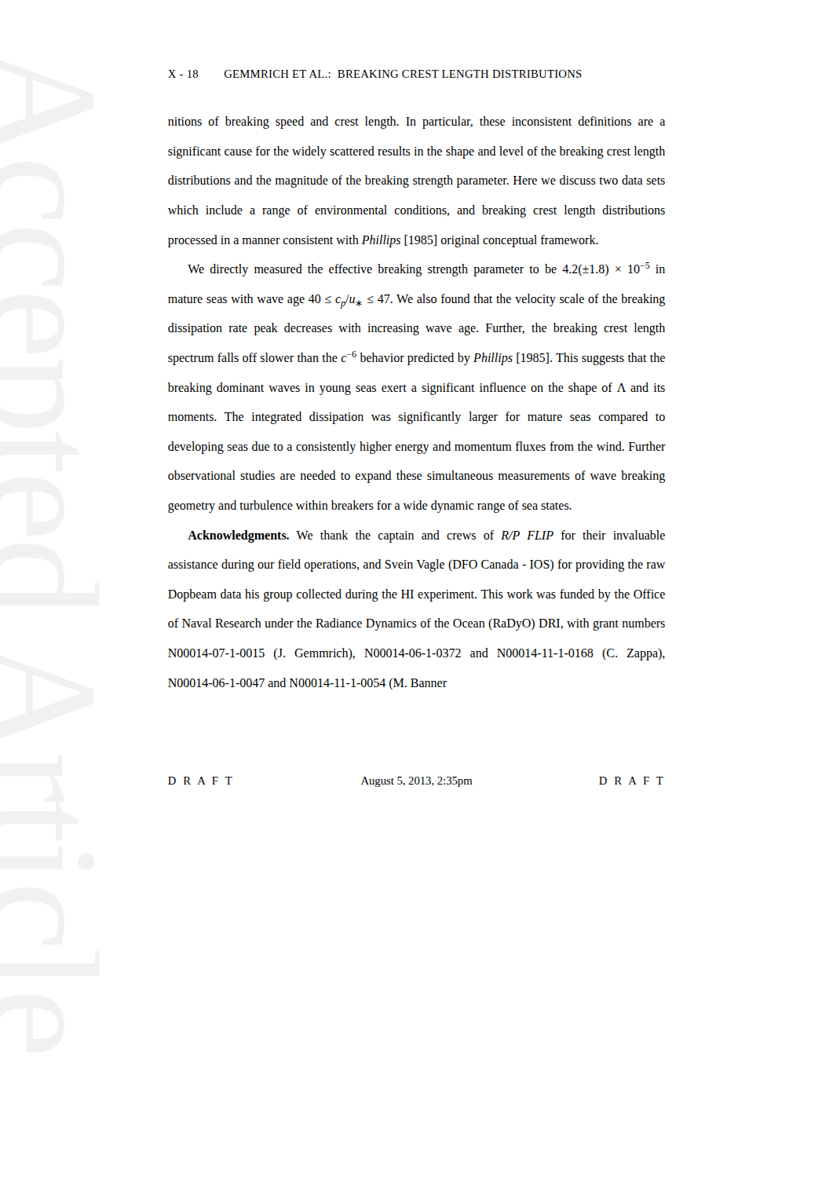Accepted Article
X - 18 GEMMRICH ET AL.: BREAKING CREST LENGTH DISTRIBUTIONS
nitions of breaking speed and crest length. In particular, these inconsistent definitions are a significant cause for the widely scattered results in the shape and level of the breaking crest length distributions and the magnitude of the breaking strength parameter. Here we discuss two data sets which include a range of environmental conditions, and breaking crest length distributions processed in a manner consistent with Phillips [1985] original conceptual framework.
We directly measured the effective breaking strength parameter to be 4.2(±1.8) × 10−5 in mature seas with wave age 40 ≤ cp/u∗ ≤ 47. We also found that the velocity scale of the breaking dissipation rate peak decreases with increasing wave age. Further, the breaking crest length spectrum falls off slower than the c−6 behavior predicted by Phillips [1985]. This suggests that the breaking dominant waves in young seas exert a significant influence on the shape of Λ and its moments. The integrated dissipation was significantly larger for mature seas compared to developing seas due to a consistently higher energy and momentum fluxes from the wind. Further observational studies are needed to expand these simultaneous measurements of wave breaking geometry and turbulence within breakers for a wide dynamic range of sea states.
Acknowledgments. We thank the captain and crews of R/P FLIP for their invaluable assistance during our field operations, and Svein Vagle (DFO Canada - IOS) for providing the raw Dopbeam data his group collected during the HI experiment. This work was funded by the Office of Naval Research under the Radiance Dynamics of the Ocean (RaDyO) DRI, with grant numbers N00014-07-1-0015 (J. Gemmrich), N00014-06-1-0372 and N00014-11-1-0168 (C. Zappa), N00014-06-1-0047 and N00014-11-1-0054 (M. Banner
D R A F T August 5, 2013, 2:35pm D R A F T